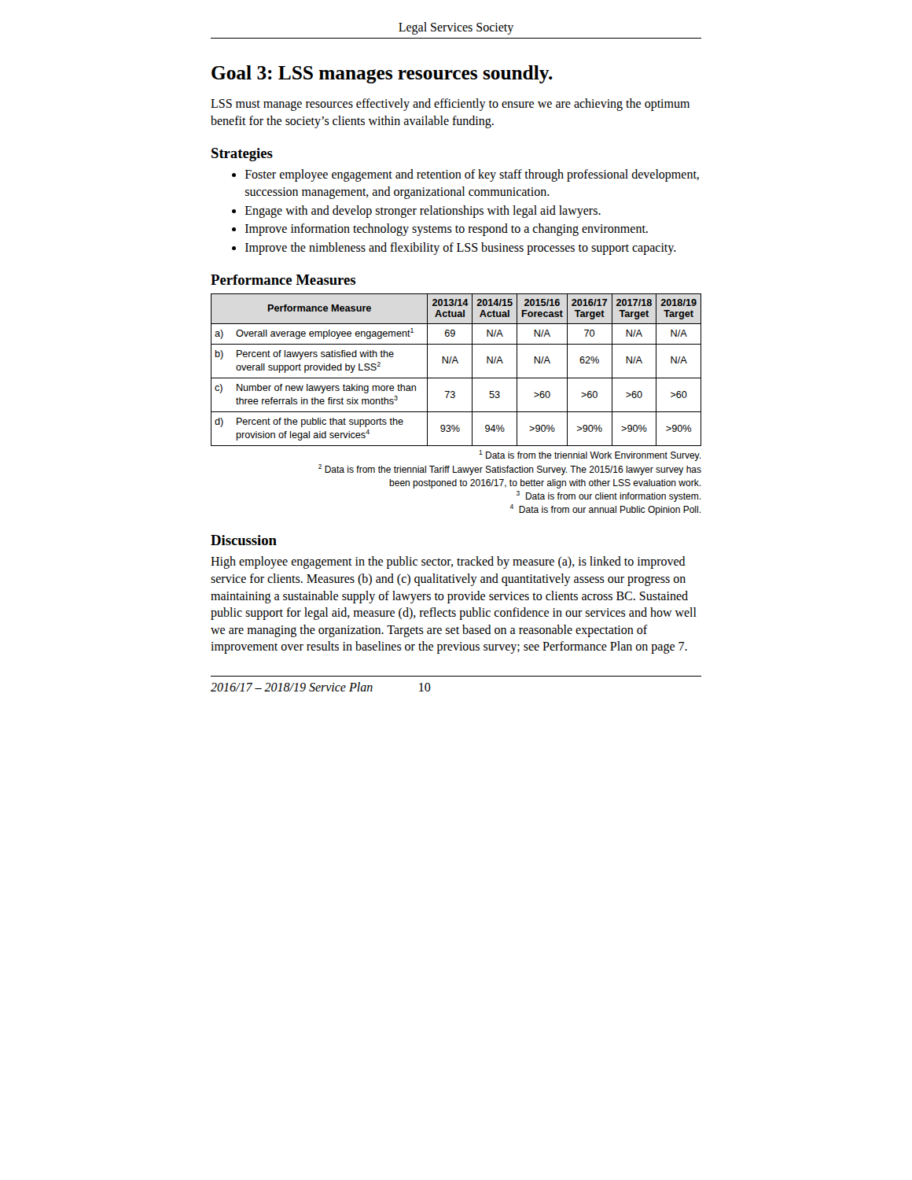Legal Services Society
Goal 3: LSS manages resources soundly.
LSS must manage resources effectively and efficiently to ensure we are achieving the optimum benefit for the society’s clients within available funding.
Strategies
Foster employee engagement and retention of key staff through professional development, succession management, and organizational communication.
Engage with and develop stronger relationships with legal aid lawyers.
Improve information technology systems to respond to a changing environment.
Improve the nimbleness and flexibility of LSS business processes to support capacity.
Performance Measures
| Performance Measure | 2013/14 Actual | 2014/15 Actual | 2015/16 Forecast | 2016/17 Target | 2017/18 Target | 2018/19 Target |
| --- | --- | --- | --- | --- | --- | --- |
| a) Overall average employee engagement 1 | 69 | N/A | N/A | 70 | N/A | N/A |
| b) Percent of lawyers satisfied with the overall support provided by LSS 2 | N/A | N/A | N/A | 62% | N/A | N/A |
| c) Number of new lawyers taking more than three referrals in the first six months 3 | 73 | 53 | >60 | >60 | >60 | >60 |
| d) Percent of the public that supports the provision of legal aid services 4 | 93% | 94% | >90% | >90% | >90% | >90% |
1 Data is from the triennial Work Environment Survey.
2 Data is from the triennial Tariff Lawyer Satisfaction Survey. The 2015/16 lawyer survey has
been postponed to 2016/17, to better align with other LSS evaluation work.
3 Data is from our client information system.
4 Data is from our annual Public Opinion Poll.
Discussion
High employee engagement in the public sector, tracked by measure (a), is linked to improved service for clients. Measures (b) and (c) qualitatively and quantitatively assess our progress on maintaining a sustainable supply of lawyers to provide services to clients across BC. Sustained public support for legal aid, measure (d), reflects public confidence in our services and how well we are managing the organization. Targets are set based on a reasonable expectation of improvement over results in baselines or the previous survey; see Performance Plan on page 7.
2016/17 – 2018/19 Service Plan 10